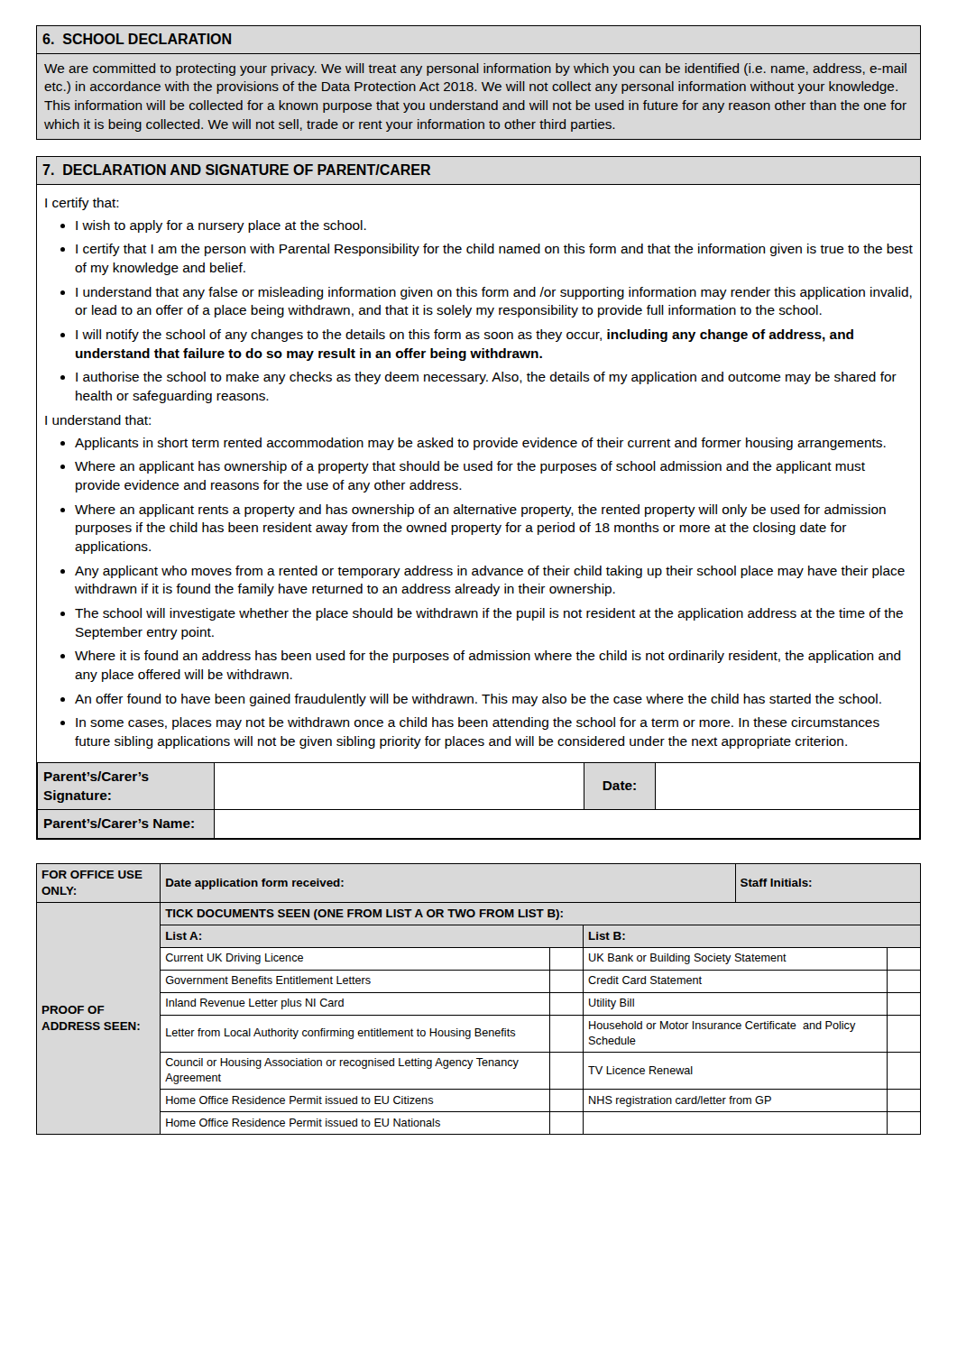6. SCHOOL DECLARATION
We are committed to protecting your privacy. We will treat any personal information by which you can be identified (i.e. name, address, e-mail etc.) in accordance with the provisions of the Data Protection Act 2018. We will not collect any personal information without your knowledge. This information will be collected for a known purpose that you understand and will not be used in future for any reason other than the one for which it is being collected. We will not sell, trade or rent your information to other third parties.
7. DECLARATION AND SIGNATURE OF PARENT/CARER
I certify that:
I wish to apply for a nursery place at the school.
I certify that I am the person with Parental Responsibility for the child named on this form and that the information given is true to the best of my knowledge and belief.
I understand that any false or misleading information given on this form and /or supporting information may render this application invalid, or lead to an offer of a place being withdrawn, and that it is solely my responsibility to provide full information to the school.
I will notify the school of any changes to the details on this form as soon as they occur, including any change of address, and understand that failure to do so may result in an offer being withdrawn.
I authorise the school to make any checks as they deem necessary. Also, the details of my application and outcome may be shared for health or safeguarding reasons.
I understand that:
Applicants in short term rented accommodation may be asked to provide evidence of their current and former housing arrangements.
Where an applicant has ownership of a property that should be used for the purposes of school admission and the applicant must provide evidence and reasons for the use of any other address.
Where an applicant rents a property and has ownership of an alternative property, the rented property will only be used for admission purposes if the child has been resident away from the owned property for a period of 18 months or more at the closing date for applications.
Any applicant who moves from a rented or temporary address in advance of their child taking up their school place may have their place withdrawn if it is found the family have returned to an address already in their ownership.
The school will investigate whether the place should be withdrawn if the pupil is not resident at the application address at the time of the September entry point.
Where it is found an address has been used for the purposes of admission where the child is not ordinarily resident, the application and any place offered will be withdrawn.
An offer found to have been gained fraudulently will be withdrawn. This may also be the case where the child has started the school.
In some cases, places may not be withdrawn once a child has been attending the school for a term or more. In these circumstances future sibling applications will not be given sibling priority for places and will be considered under the next appropriate criterion.
| Parent’s/Carer’s Signature: | | Date: | |
| Parent’s/Carer’s Name: | |
| FOR OFFICE USE ONLY: | Date application form received: | Staff Initials: |
| PROOF OF ADDRESS SEEN: | TICK DOCUMENTS SEEN (ONE FROM LIST A OR TWO FROM LIST B): |
| List A: | List B: |
| Current UK Driving Licence | | UK Bank or Building Society Statement | |
| Government Benefits Entitlement Letters | | Credit Card Statement | |
| Inland Revenue Letter plus NI Card | | Utility Bill | |
| Letter from Local Authority confirming entitlement to Housing Benefits | | Household or Motor Insurance Certificate and Policy Schedule | |
| Council or Housing Association or recognised Letting Agency Tenancy Agreement | | TV Licence Renewal | |
| Home Office Residence Permit issued to EU Citizens | | NHS registration card/letter from GP | |
| Home Office Residence Permit issued to EU Nationals | | | |